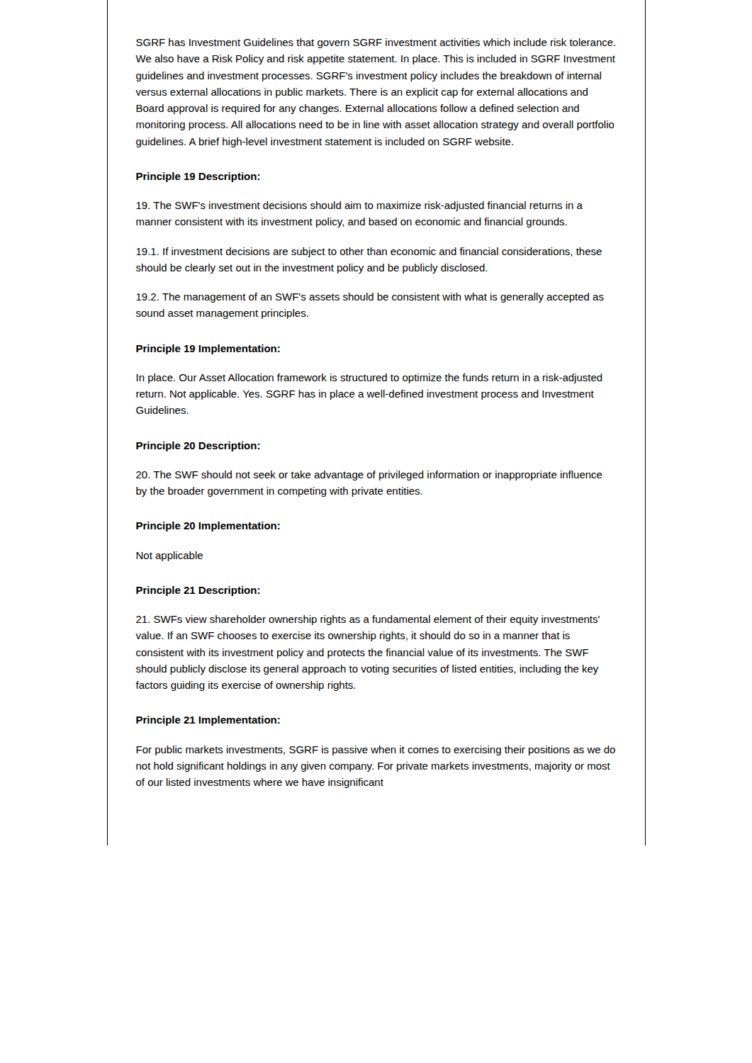SGRF has Investment Guidelines that govern SGRF investment activities which include risk tolerance. We also have a Risk Policy and risk appetite statement. In place. This is included in SGRF Investment guidelines and investment processes. SGRF's investment policy includes the breakdown of internal versus external allocations in public markets. There is an explicit cap for external allocations and Board approval is required for any changes. External allocations follow a defined selection and monitoring process. All allocations need to be in line with asset allocation strategy and overall portfolio guidelines. A brief high-level investment statement is included on SGRF website.
Principle 19 Description:
19. The SWF's investment decisions should aim to maximize risk-adjusted financial returns in a manner consistent with its investment policy, and based on economic and financial grounds.
19.1. If investment decisions are subject to other than economic and financial considerations, these should be clearly set out in the investment policy and be publicly disclosed.
19.2. The management of an SWF's assets should be consistent with what is generally accepted as sound asset management principles.
Principle 19 Implementation:
In place. Our Asset Allocation framework is structured to optimize the funds return in a risk-adjusted return. Not applicable. Yes. SGRF has in place a well-defined investment process and Investment Guidelines.
Principle 20 Description:
20. The SWF should not seek or take advantage of privileged information or inappropriate influence by the broader government in competing with private entities.
Principle 20 Implementation:
Not applicable
Principle 21 Description:
21. SWFs view shareholder ownership rights as a fundamental element of their equity investments' value. If an SWF chooses to exercise its ownership rights, it should do so in a manner that is consistent with its investment policy and protects the financial value of its investments. The SWF should publicly disclose its general approach to voting securities of listed entities, including the key factors guiding its exercise of ownership rights.
Principle 21 Implementation:
For public markets investments, SGRF is passive when it comes to exercising their positions as we do not hold significant holdings in any given company. For private markets investments, majority or most of our listed investments where we have insignificant